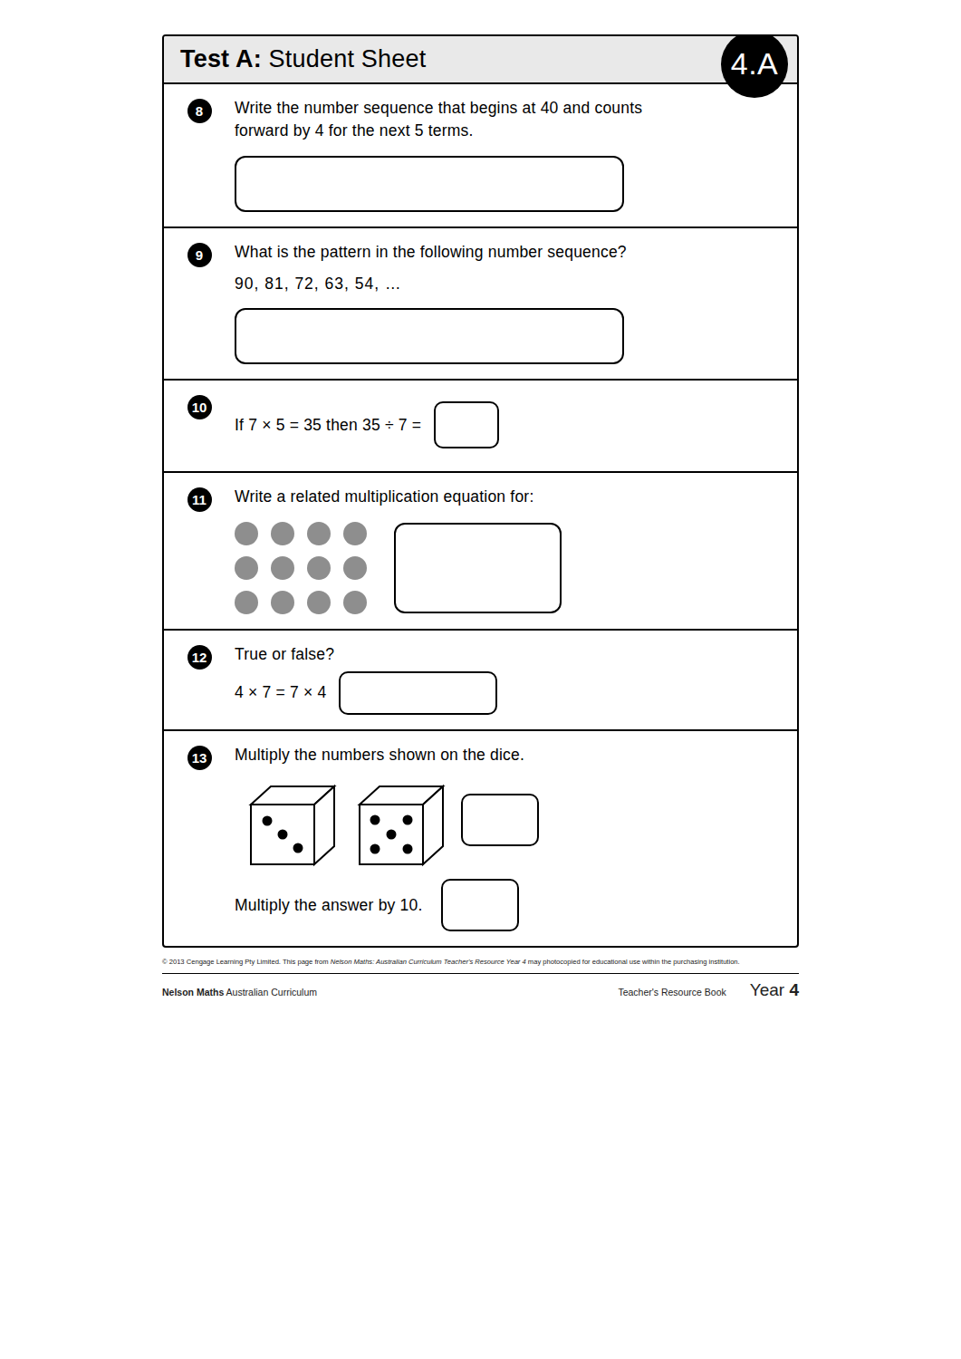Test A: Student Sheet
4.A
8
Write the number sequence that begins at 40 and counts
forward by 4 for the next 5 terms.
9
What is the pattern in the following number sequence?
90, 81, 72, 63, 54, …
10
If 7 × 5 = 35 then 35 ÷ 7 =
11
Write a related multiplication equation for:
12
True or false?
4 × 7 = 7 × 4
13
Multiply the numbers shown on the dice.
Multiply the answer by 10.
© 2013 Cengage Learning Pty Limited. This page from Nelson Maths: Australian Curriculum Teacher's Resource Year 4 may photocopied for educational use within the purchasing institution.
Nelson Maths Australian Curriculum
Teacher's Resource Book Year 4